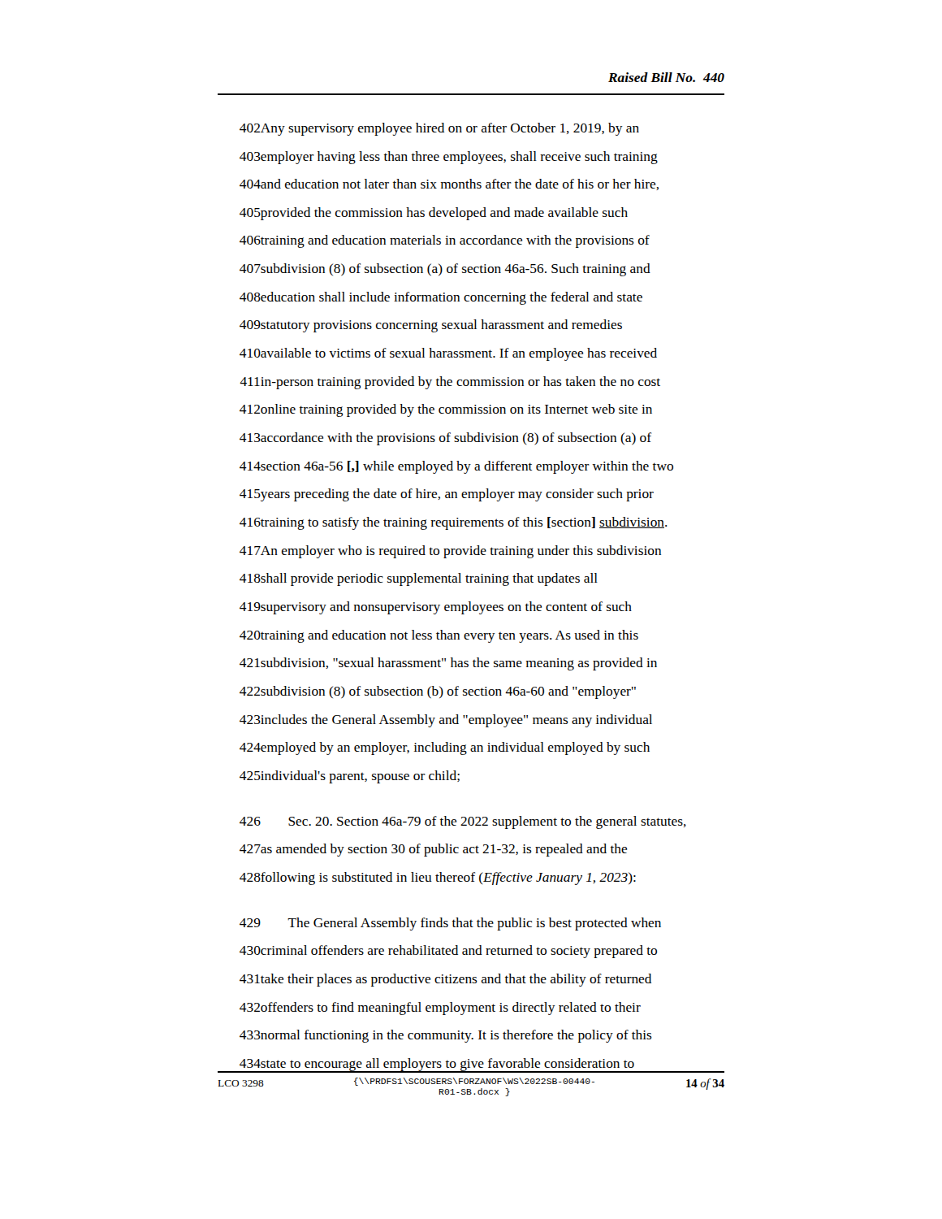Raised Bill No. 440
| 402 | Any supervisory employee hired on or after October 1, 2019, by an |
| 403 | employer having less than three employees, shall receive such training |
| 404 | and education not later than six months after the date of his or her hire, |
| 405 | provided the commission has developed and made available such |
| 406 | training and education materials in accordance with the provisions of |
| 407 | subdivision (8) of subsection (a) of section 46a-56. Such training and |
| 408 | education shall include information concerning the federal and state |
| 409 | statutory provisions concerning sexual harassment and remedies |
| 410 | available to victims of sexual harassment. If an employee has received |
| 411 | in-person training provided by the commission or has taken the no cost |
| 412 | online training provided by the commission on its Internet web site in |
| 413 | accordance with the provisions of subdivision (8) of subsection (a) of |
| 414 | section 46a-56 [,] while employed by a different employer within the two |
| 415 | years preceding the date of hire, an employer may consider such prior |
| 416 | training to satisfy the training requirements of this [ section ] subdivision . |
| 417 | An employer who is required to provide training under this subdivision |
| 418 | shall provide periodic supplemental training that updates all |
| 419 | supervisory and nonsupervisory employees on the content of such |
| 420 | training and education not less than every ten years. As used in this |
| 421 | subdivision, "sexual harassment" has the same meaning as provided in |
| 422 | subdivision (8) of subsection (b) of section 46a-60 and "employer" |
| 423 | includes the General Assembly and "employee" means any individual |
| 424 | employed by an employer, including an individual employed by such |
| 425 | individual's parent, spouse or child; |
| 426 | Sec. 20. Section 46a-79 of the 2022 supplement to the general statutes, |
| 427 | as amended by section 30 of public act 21-32, is repealed and the |
| 428 | following is substituted in lieu thereof ( Effective January 1, 2023 ): |
| 429 | The General Assembly finds that the public is best protected when |
| 430 | criminal offenders are rehabilitated and returned to society prepared to |
| 431 | take their places as productive citizens and that the ability of returned |
| 432 | offenders to find meaningful employment is directly related to their |
| 433 | normal functioning in the community. It is therefore the policy of this |
| 434 | state to encourage all employers to give favorable consideration to |
LCO 3298
{\\PRDFS1\SCOUSERS\FORZANOF\WS\2022SB-00440-
R01-SB.docx }
14 of 34